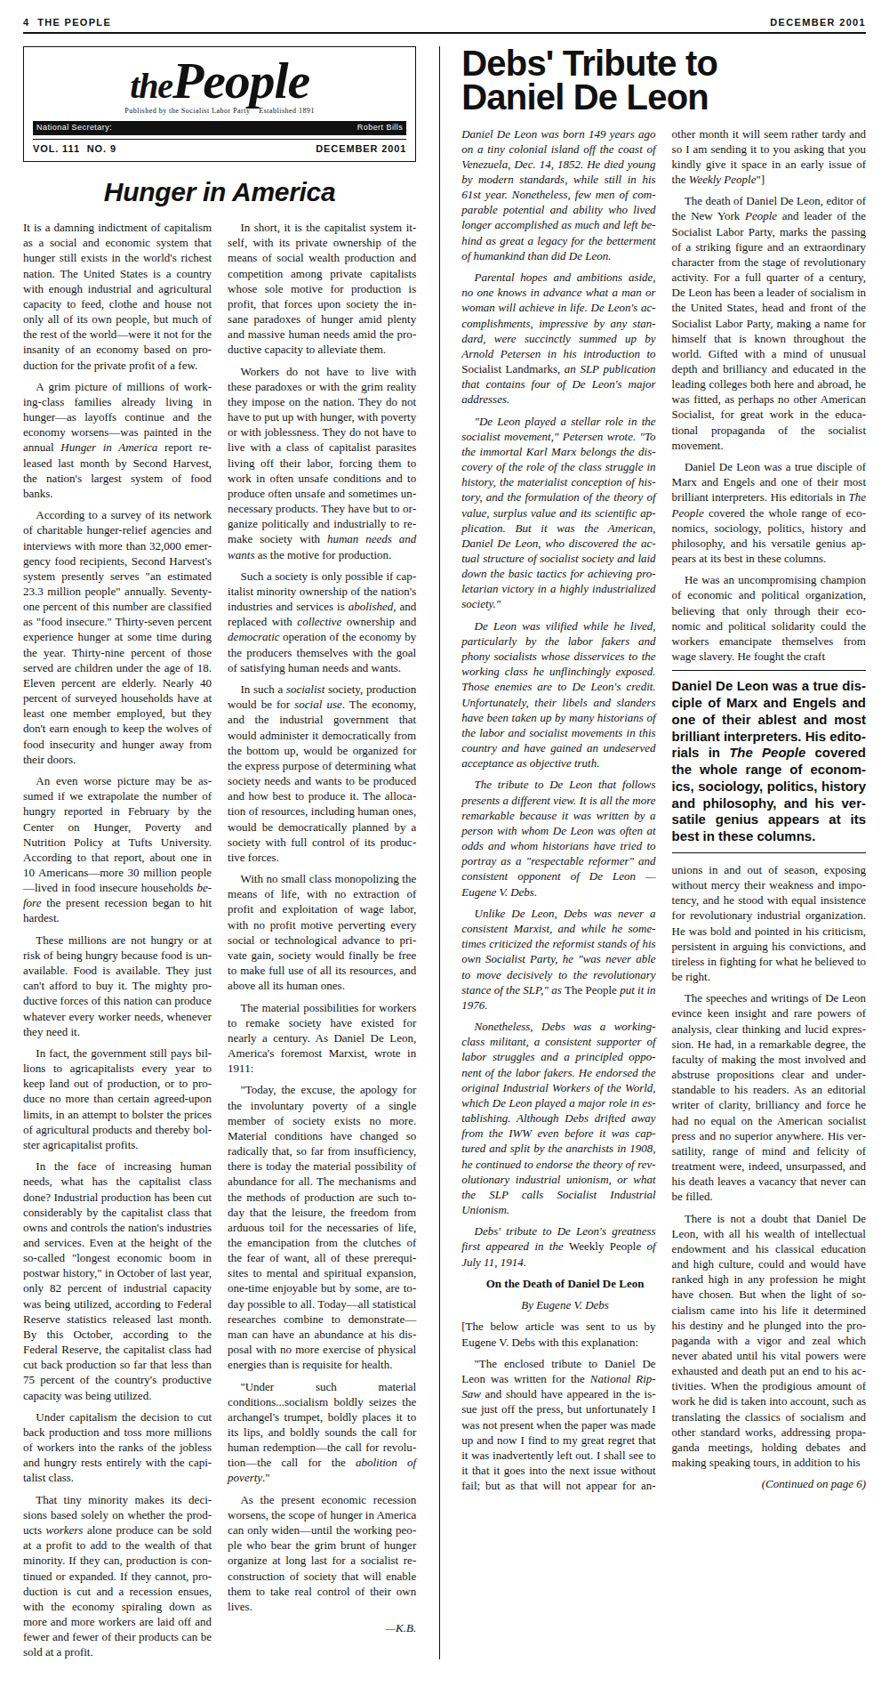4 THE PEOPLE
DECEMBER 2001
the People
Published by the Socialist Labor Party Established 1891
National Secretary: Robert Bills
VOL. 111 NO. 9 DECEMBER 2001
Hunger in America
It is a damning indictment of capitalism as a social and economic system that hunger still exists in the world's richest nation. The United States is a country with enough industrial and agricultural capacity to feed, clothe and house not only all of its own people, but much of the rest of the world—were it not for the insanity of an economy based on production for the private profit of a few.
A grim picture of millions of working-class families already living in hunger—as layoffs continue and the economy worsens—was painted in the annual Hunger in America report released last month by Second Harvest, the nation's largest system of food banks.
According to a survey of its network of charitable hunger-relief agencies and interviews with more than 32,000 emergency food recipients, Second Harvest's system presently serves "an estimated 23.3 million people" annually. Seventy-one percent of this number are classified as "food insecure." Thirty-seven percent experience hunger at some time during the year. Thirty-nine percent of those served are children under the age of 18. Eleven percent are elderly. Nearly 40 percent of surveyed households have at least one member employed, but they don't earn enough to keep the wolves of food insecurity and hunger away from their doors.
An even worse picture may be assumed if we extrapolate the number of hungry reported in February by the Center on Hunger, Poverty and Nutrition Policy at Tufts University. According to that report, about one in 10 Americans—more 30 million people—lived in food insecure households before the present recession began to hit hardest.
These millions are not hungry or at risk of being hungry because food is unavailable. Food is available. They just can't afford to buy it. The mighty productive forces of this nation can produce whatever every worker needs, whenever they need it.
In fact, the government still pays billions to agricapitalists every year to keep land out of production, or to produce no more than certain agreed-upon limits, in an attempt to bolster the prices of agricultural products and thereby bolster agricapitalist profits.
In the face of increasing human needs, what has the capitalist class done? Industrial production has been cut considerably by the capitalist class that owns and controls the nation's industries and services. Even at the height of the so-called "longest economic boom in postwar history," in October of last year, only 82 percent of industrial capacity was being utilized, according to Federal Reserve statistics released last month. By this October, according to the Federal Reserve, the capitalist class had cut back production so far that less than 75 percent of the country's productive capacity was being utilized.
Under capitalism the decision to cut back production and toss more millions of workers into the ranks of the jobless and hungry rests entirely with the capitalist class.
That tiny minority makes its decisions based solely on whether the products workers alone produce can be sold at a profit to add to the wealth of that minority. If they can, production is continued or expanded. If they cannot, production is cut and a recession ensues, with the economy spiraling down as more and more workers are laid off and fewer and fewer of their products can be sold at a profit.
In short, it is the capitalist system itself, with its private ownership of the means of social wealth production and competition among private capitalists whose sole motive for production is profit, that forces upon society the insane paradoxes of hunger amid plenty and massive human needs amid the productive capacity to alleviate them.
Workers do not have to live with these paradoxes or with the grim reality they impose on the nation. They do not have to put up with hunger, with poverty or with joblessness. They do not have to live with a class of capitalist parasites living off their labor, forcing them to work in often unsafe conditions and to produce often unsafe and sometimes unnecessary products. They have but to organize politically and industrially to remake society with human needs and wants as the motive for production.
Such a society is only possible if capitalist minority ownership of the nation's industries and services is abolished, and replaced with collective ownership and democratic operation of the economy by the producers themselves with the goal of satisfying human needs and wants.
In such a socialist society, production would be for social use. The economy, and the industrial government that would administer it democratically from the bottom up, would be organized for the express purpose of determining what society needs and wants to be produced and how best to produce it. The allocation of resources, including human ones, would be democratically planned by a society with full control of its productive forces.
With no small class monopolizing the means of life, with no extraction of profit and exploitation of wage labor, with no profit motive perverting every social or technological advance to private gain, society would finally be free to make full use of all its resources, and above all its human ones.
The material possibilities for workers to remake society have existed for nearly a century. As Daniel De Leon, America's foremost Marxist, wrote in 1911:
"Today, the excuse, the apology for the involuntary poverty of a single member of society exists no more. Material conditions have changed so radically that, so far from insufficiency, there is today the material possibility of abundance for all. The mechanisms and the methods of production are such today that the leisure, the freedom from arduous toil for the necessaries of life, the emancipation from the clutches of the fear of want, all of these prerequisites to mental and spiritual expansion, one-time enjoyable but by some, are today possible to all. Today—all statistical researches combine to demonstrate—man can have an abundance at his disposal with no more exercise of physical energies than is requisite for health.
"Under such material conditions...socialism boldly seizes the archangel's trumpet, boldly places it to its lips, and boldly sounds the call for human redemption—the call for revolution—the call for the abolition of poverty."
As the present economic recession worsens, the scope of hunger in America can only widen—until the working people who bear the grim brunt of hunger organize at long last for a socialist reconstruction of society that will enable them to take real control of their own lives.
—K.B.
Debs' Tribute to
Daniel De Leon
Daniel De Leon was born 149 years ago on a tiny colonial island off the coast of Venezuela, Dec. 14, 1852. He died young by modern standards, while still in his 61st year. Nonetheless, few men of comparable potential and ability who lived longer accomplished as much and left behind as great a legacy for the betterment of humankind than did De Leon.
Parental hopes and ambitions aside, no one knows in advance what a man or woman will achieve in life. De Leon's accomplishments, impressive by any standard, were succinctly summed up by Arnold Petersen in his introduction to Socialist Landmarks, an SLP publication that contains four of De Leon's major addresses.
"De Leon played a stellar role in the socialist movement," Petersen wrote. "To the immortal Karl Marx belongs the discovery of the role of the class struggle in history, the materialist conception of history, and the formulation of the theory of value, surplus value and its scientific application. But it was the American, Daniel De Leon, who discovered the actual structure of socialist society and laid down the basic tactics for achieving proletarian victory in a highly industrialized society."
De Leon was vilified while he lived, particularly by the labor fakers and phony socialists whose disservices to the working class he unflinchingly exposed. Those enemies are to De Leon's credit. Unfortunately, their libels and slanders have been taken up by many historians of the labor and socialist movements in this country and have gained an undeserved acceptance as objective truth.
The tribute to De Leon that follows presents a different view. It is all the more remarkable because it was written by a person with whom De Leon was often at odds and whom historians have tried to portray as a "respectable reformer" and consistent opponent of De Leon —Eugene V. Debs.
Unlike De Leon, Debs was never a consistent Marxist, and while he sometimes criticized the reformist stands of his own Socialist Party, he "was never able to move decisively to the revolutionary stance of the SLP," as The People put it in 1976.
Nonetheless, Debs was a working-class militant, a consistent supporter of labor struggles and a principled opponent of the labor fakers. He endorsed the original Industrial Workers of the World, which De Leon played a major role in establishing. Although Debs drifted away from the IWW even before it was captured and split by the anarchists in 1908, he continued to endorse the theory of revolutionary industrial unionism, or what the SLP calls Socialist Industrial Unionism.
Debs' tribute to De Leon's greatness first appeared in the Weekly People of July 11, 1914.
On the Death of Daniel De Leon
By Eugene V. Debs
[The below article was sent to us by Eugene V. Debs with this explanation:
"The enclosed tribute to Daniel De Leon was written for the National Rip-Saw and should have appeared in the issue just off the press, but unfortunately I was not present when the paper was made up and now I find to my great regret that it was inadvertently left out. I shall see to it that it goes into the next issue without fail; but as that will not appear for another month it will seem rather tardy and so I am sending it to you asking that you kindly give it space in an early issue of the Weekly People"]
The death of Daniel De Leon, editor of the New York People and leader of the Socialist Labor Party, marks the passing of a striking figure and an extraordinary character from the stage of revolutionary activity. For a full quarter of a century, De Leon has been a leader of socialism in the United States, head and front of the Socialist Labor Party, making a name for himself that is known throughout the world. Gifted with a mind of unusual depth and brilliancy and educated in the leading colleges both here and abroad, he was fitted, as perhaps no other American Socialist, for great work in the educational propaganda of the socialist movement.
Daniel De Leon was a true disciple of Marx and Engels and one of their most brilliant interpreters. His editorials in The People covered the whole range of economics, sociology, politics, history and philosophy, and his versatile genius appears at its best in these columns.
He was an uncompromising champion of economic and political organization, believing that only through their economic and political solidarity could the workers emancipate themselves from wage slavery. He fought the craft
Daniel De Leon was a true disciple of Marx and Engels and one of their ablest and most brilliant interpreters. His editorials in The People covered the whole range of economics, sociology, politics, history and philosophy, and his versatile genius appears at its best in these columns.
unions in and out of season, exposing without mercy their weakness and impotency, and he stood with equal insistence for revolutionary industrial organization. He was bold and pointed in his criticism, persistent in arguing his convictions, and tireless in fighting for what he believed to be right.
The speeches and writings of De Leon evince keen insight and rare powers of analysis, clear thinking and lucid expression. He had, in a remarkable degree, the faculty of making the most involved and abstruse propositions clear and understandable to his readers. As an editorial writer of clarity, brilliancy and force he had no equal on the American socialist press and no superior anywhere. His versatility, range of mind and felicity of treatment were, indeed, unsurpassed, and his death leaves a vacancy that never can be filled.
There is not a doubt that Daniel De Leon, with all his wealth of intellectual endowment and his classical education and high culture, could and would have ranked high in any profession he might have chosen. But when the light of socialism came into his life it determined his destiny and he plunged into the propaganda with a vigor and zeal which never abated until his vital powers were exhausted and death put an end to his activities. When the prodigious amount of work he did is taken into account, such as translating the classics of socialism and other standard works, addressing propaganda meetings, holding debates and making speaking tours, in addition to his
(Continued on page 6)